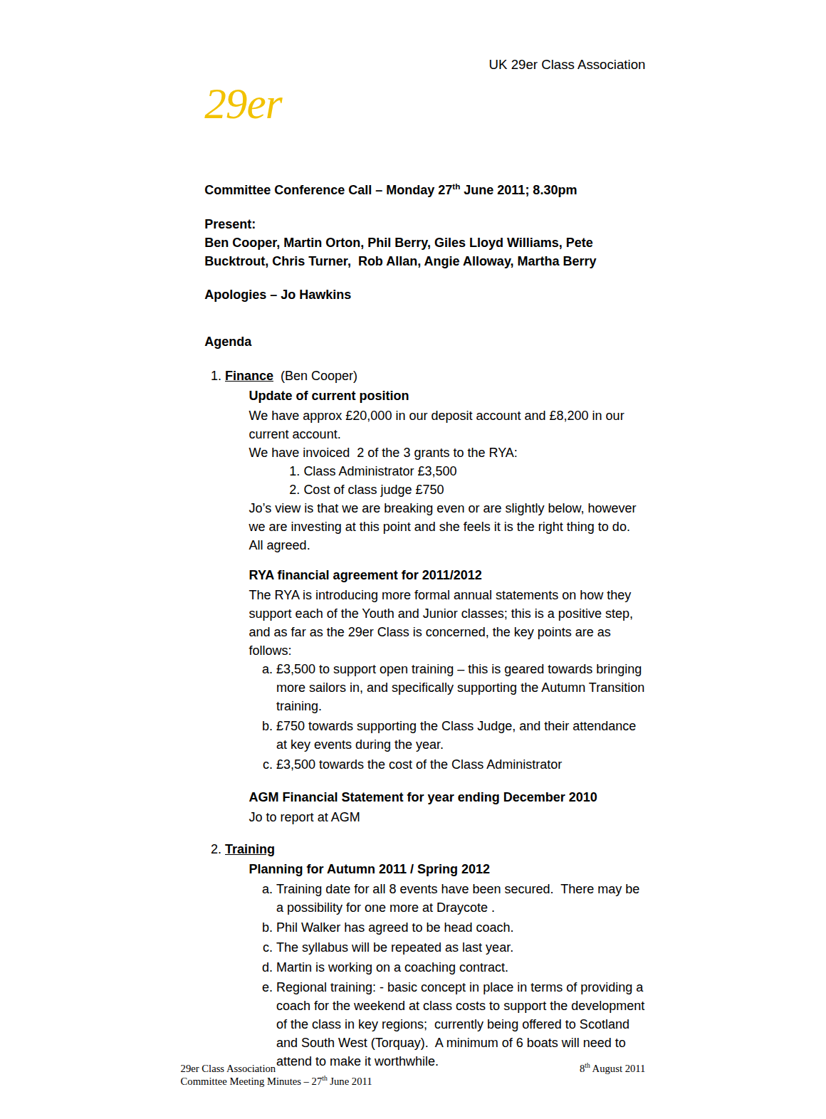UK 29er Class Association
29er
Committee Conference Call – Monday 27th June 2011; 8.30pm
Present:
Ben Cooper, Martin Orton, Phil Berry, Giles Lloyd Williams, Pete Bucktrout, Chris Turner, Rob Allan, Angie Alloway, Martha Berry
Apologies – Jo Hawkins
Agenda
Finance (Ben Cooper)
Update of current position
We have approx £20,000 in our deposit account and £8,200 in our current account.
We have invoiced 2 of the 3 grants to the RYA:
Class Administrator £3,500
Cost of class judge £750
Jo’s view is that we are breaking even or are slightly below, however we are investing at this point and she feels it is the right thing to do. All agreed.
RYA financial agreement for 2011/2012
The RYA is introducing more formal annual statements on how they support each of the Youth and Junior classes; this is a positive step, and as far as the 29er Class is concerned, the key points are as follows:
£3,500 to support open training – this is geared towards bringing more sailors in, and specifically supporting the Autumn Transition training.
£750 towards supporting the Class Judge, and their attendance at key events during the year.
£3,500 towards the cost of the Class Administrator
AGM Financial Statement for year ending December 2010
Jo to report at AGM
Training
Planning for Autumn 2011 / Spring 2012
Training date for all 8 events have been secured. There may be a possibility for one more at Draycote .
Phil Walker has agreed to be head coach.
The syllabus will be repeated as last year.
Martin is working on a coaching contract.
Regional training: - basic concept in place in terms of providing a coach for the weekend at class costs to support the development of the class in key regions; currently being offered to Scotland and South West (Torquay). A minimum of 6 boats will need to attend to make it worthwhile.
29er Class Association
Committee Meeting Minutes – 27th June 2011
8th August 2011